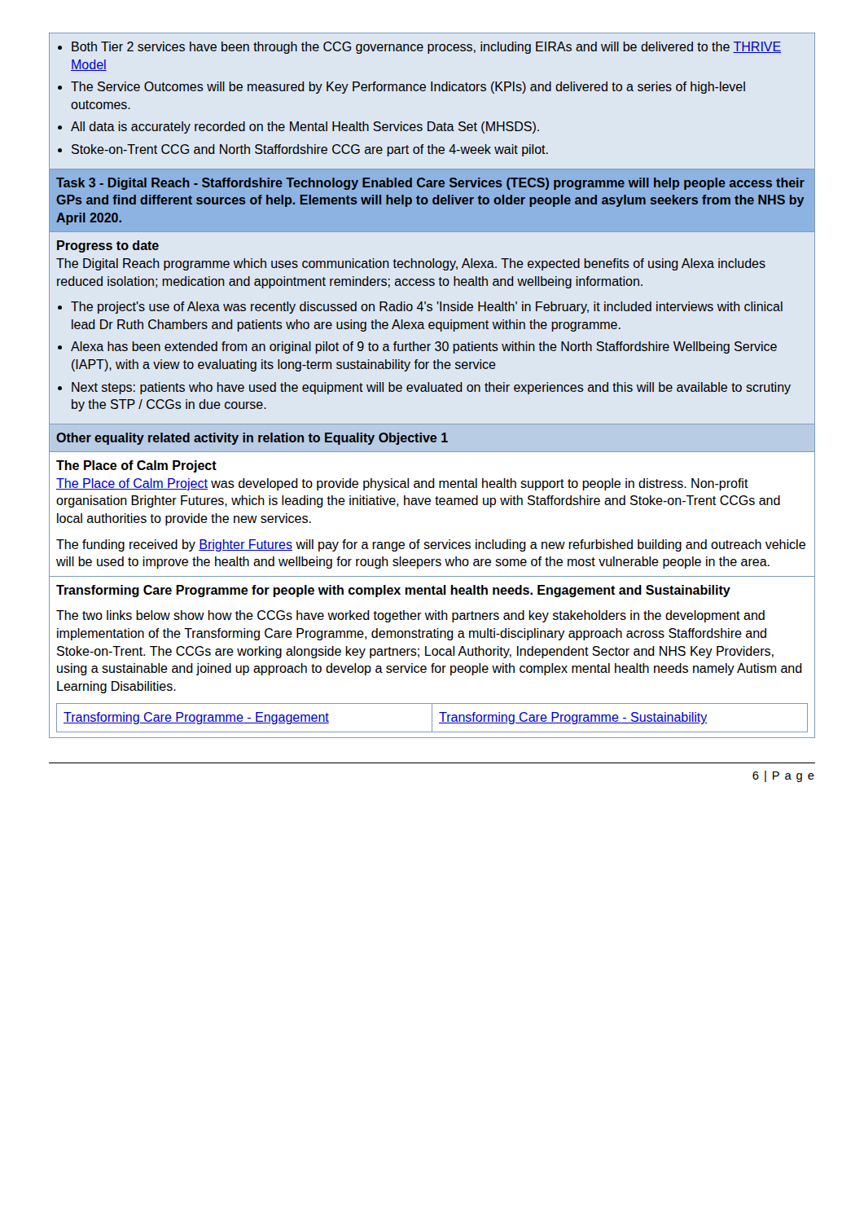| Both Tier 2 services have been through the CCG governance process, including EIRAs and will be delivered to the THRIVE Model The Service Outcomes will be measured by Key Performance Indicators (KPIs) and delivered to a series of high-level outcomes. All data is accurately recorded on the Mental Health Services Data Set (MHSDS). Stoke-on-Trent CCG and North Staffordshire CCG are part of the 4-week wait pilot. |
| Task 3 - Digital Reach - Staffordshire Technology Enabled Care Services (TECS) programme will help people access their GPs and find different sources of help. Elements will help to deliver to older people and asylum seekers from the NHS by April 2020. |
| Progress to date The Digital Reach programme which uses communication technology, Alexa. The expected benefits of using Alexa includes reduced isolation; medication and appointment reminders; access to health and wellbeing information. The project's use of Alexa was recently discussed on Radio 4's 'Inside Health' in February, it included interviews with clinical lead Dr Ruth Chambers and patients who are using the Alexa equipment within the programme. Alexa has been extended from an original pilot of 9 to a further 30 patients within the North Staffordshire Wellbeing Service (IAPT), with a view to evaluating its long-term sustainability for the service Next steps: patients who have used the equipment will be evaluated on their experiences and this will be available to scrutiny by the STP / CCGs in due course. |
| Other equality related activity in relation to Equality Objective 1 |
| The Place of Calm Project The Place of Calm Project was developed to provide physical and mental health support to people in distress. Non-profit organisation Brighter Futures, which is leading the initiative, have teamed up with Staffordshire and Stoke-on-Trent CCGs and local authorities to provide the new services. The funding received by Brighter Futures will pay for a range of services including a new refurbished building and outreach vehicle will be used to improve the health and wellbeing for rough sleepers who are some of the most vulnerable people in the area. |
| Transforming Care Programme for people with complex mental health needs. Engagement and Sustainability The two links below show how the CCGs have worked together with partners and key stakeholders in the development and implementation of the Transforming Care Programme, demonstrating a multi-disciplinary approach across Staffordshire and Stoke-on-Trent. The CCGs are working alongside key partners; Local Authority, Independent Sector and NHS Key Providers, using a sustainable and joined up approach to develop a service for people with complex mental health needs namely Autism and Learning Disabilities. / Transforming Care Programme - Engagement / Transforming Care Programme - Sustainability / |
6 | P a g e